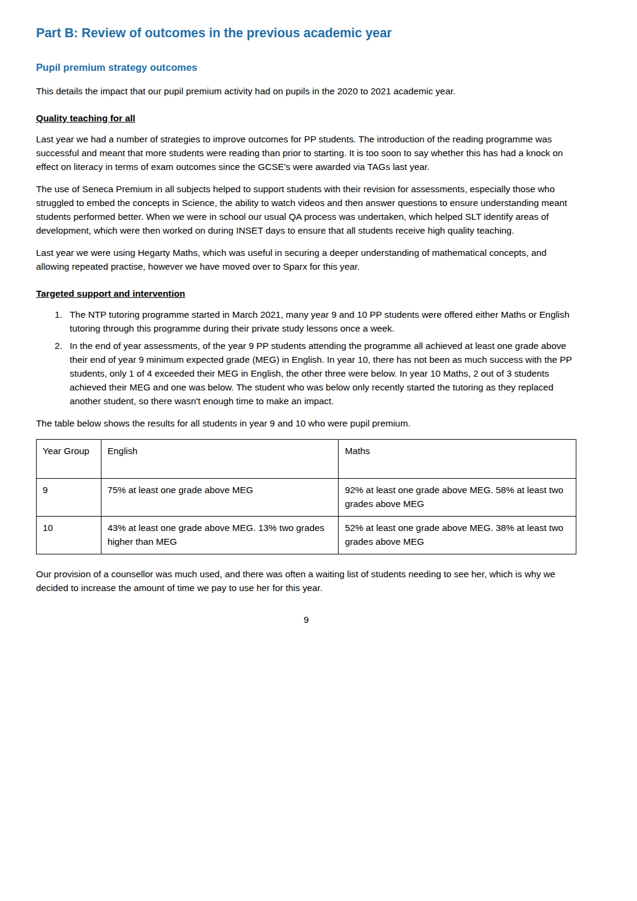Part B: Review of outcomes in the previous academic year
Pupil premium strategy outcomes
This details the impact that our pupil premium activity had on pupils in the 2020 to 2021 academic year.
Quality teaching for all
Last year we had a number of strategies to improve outcomes for PP students. The introduction of the reading programme was successful and meant that more students were reading than prior to starting. It is too soon to say whether this has had a knock on effect on literacy in terms of exam outcomes since the GCSE's were awarded via TAGs last year.
The use of Seneca Premium in all subjects helped to support students with their revision for assessments, especially those who struggled to embed the concepts in Science, the ability to watch videos and then answer questions to ensure understanding meant students performed better. When we were in school our usual QA process was undertaken, which helped SLT identify areas of development, which were then worked on during INSET days to ensure that all students receive high quality teaching.
Last year we were using Hegarty Maths, which was useful in securing a deeper understanding of mathematical concepts, and allowing repeated practise, however we have moved over to Sparx for this year.
Targeted support and intervention
The NTP tutoring programme started in March 2021, many year 9 and 10 PP students were offered either Maths or English tutoring through this programme during their private study lessons once a week.
In the end of year assessments, of the year 9 PP students attending the programme all achieved at least one grade above their end of year 9 minimum expected grade (MEG) in English. In year 10, there has not been as much success with the PP students, only 1 of 4 exceeded their MEG in English, the other three were below. In year 10 Maths, 2 out of 3 students achieved their MEG and one was below. The student who was below only recently started the tutoring as they replaced another student, so there wasn't enough time to make an impact.
The table below shows the results for all students in year 9 and 10 who were pupil premium.
| Year Group | English | Maths |
| 9 | 75% at least one grade above MEG | 92% at least one grade above MEG. 58% at least two grades above MEG |
| 10 | 43% at least one grade above MEG. 13% two grades higher than MEG | 52% at least one grade above MEG. 38% at least two grades above MEG |
Our provision of a counsellor was much used, and there was often a waiting list of students needing to see her, which is why we decided to increase the amount of time we pay to use her for this year.
9